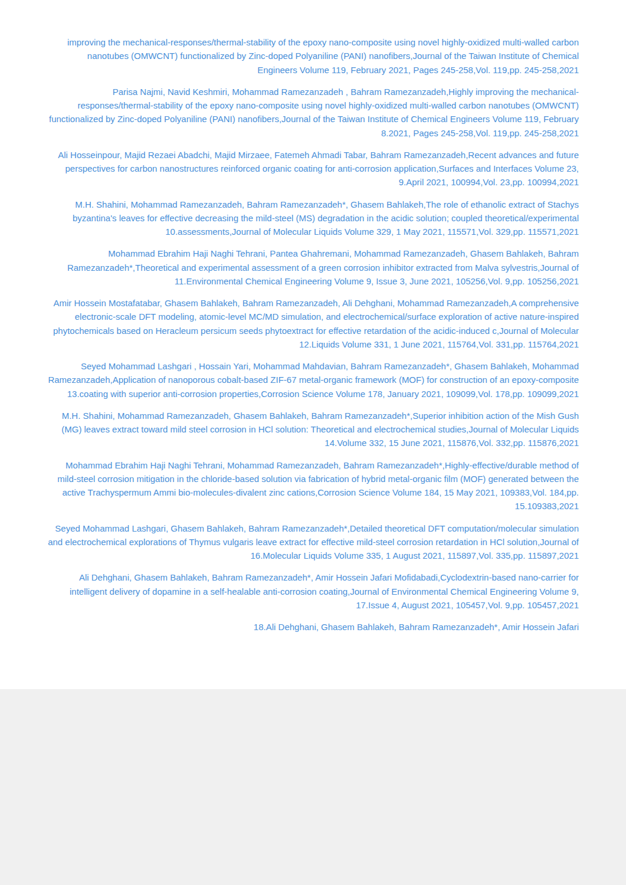improving the mechanical-responses/thermal-stability of the epoxy nano-composite using novel highly-oxidized multi-walled carbon nanotubes (OMWCNT) functionalized by Zinc-doped Polyaniline (PANI) nanofibers,Journal of the Taiwan Institute of Chemical Engineers Volume 119, February 2021, Pages 245-258,Vol. 119,pp. 245-258,2021
Parisa Najmi, Navid Keshmiri, Mohammad Ramezanzadeh , Bahram Ramezanzadeh,Highly improving the mechanical-responses/thermal-stability of the epoxy nano-composite using novel highly-oxidized multi-walled carbon nanotubes (OMWCNT) functionalized by Zinc-doped Polyaniline (PANI) nanofibers,Journal of the Taiwan Institute of Chemical Engineers Volume 119, February 2021, Pages 245-258,Vol. 119,pp. 245-258,2021
Ali Hosseinpour, Majid Rezaei Abadchi, Majid Mirzaee, Fatemeh Ahmadi Tabar, Bahram Ramezanzadeh,Recent advances and future perspectives for carbon nanostructures reinforced organic coating for anti-corrosion application,Surfaces and Interfaces Volume 23, April 2021, 100994,Vol. 23,pp. 100994,2021
M.H. Shahini, Mohammad Ramezanzadeh, Bahram Ramezanzadeh*, Ghasem Bahlakeh,The role of ethanolic extract of Stachys byzantina's leaves for effective decreasing the mild-steel (MS) degradation in the acidic solution; coupled theoretical/experimental assessments,Journal of Molecular Liquids Volume 329, 1 May 2021, 115571,Vol. 329,pp. 115571,2021
Mohammad Ebrahim Haji Naghi Tehrani, Pantea Ghahremani, Mohammad Ramezanzadeh, Ghasem Bahlakeh, Bahram Ramezanzadeh*,Theoretical and experimental assessment of a green corrosion inhibitor extracted from Malva sylvestris,Journal of Environmental Chemical Engineering Volume 9, Issue 3, June 2021, 105256,Vol. 9,pp. 105256,2021
Amir Hossein Mostafatabar, Ghasem Bahlakeh, Bahram Ramezanzadeh, Ali Dehghani, Mohammad Ramezanzadeh,A comprehensive electronic-scale DFT modeling, atomic-level MC/MD simulation, and electrochemical/surface exploration of active nature-inspired phytochemicals based on Heracleum persicum seeds phytoextract for effective retardation of the acidic-induced c,Journal of Molecular Liquids Volume 331, 1 June 2021, 115764,Vol. 331,pp. 115764,2021
Seyed Mohammad Lashgari , Hossain Yari, Mohammad Mahdavian, Bahram Ramezanzadeh*, Ghasem Bahlakeh, Mohammad Ramezanzadeh,Application of nanoporous cobalt-based ZIF-67 metal-organic framework (MOF) for construction of an epoxy-composite coating with superior anti-corrosion properties,Corrosion Science Volume 178, January 2021, 109099,Vol. 178,pp. 109099,2021
M.H. Shahini, Mohammad Ramezanzadeh, Ghasem Bahlakeh, Bahram Ramezanzadeh*,Superior inhibition action of the Mish Gush (MG) leaves extract toward mild steel corrosion in HCl solution: Theoretical and electrochemical studies,Journal of Molecular Liquids Volume 332, 15 June 2021, 115876,Vol. 332,pp. 115876,2021
Mohammad Ebrahim Haji Naghi Tehrani, Mohammad Ramezanzadeh, Bahram Ramezanzadeh*,Highly-effective/durable method of mild-steel corrosion mitigation in the chloride-based solution via fabrication of hybrid metal-organic film (MOF) generated between the active Trachyspermum Ammi bio-molecules-divalent zinc cations,Corrosion Science Volume 184, 15 May 2021, 109383,Vol. 184,pp. 109383,2021
Seyed Mohammad Lashgari, Ghasem Bahlakeh, Bahram Ramezanzadeh*,Detailed theoretical DFT computation/molecular simulation and electrochemical explorations of Thymus vulgaris leave extract for effective mild-steel corrosion retardation in HCl solution,Journal of Molecular Liquids Volume 335, 1 August 2021, 115897,Vol. 335,pp. 115897,2021
Ali Dehghani, Ghasem Bahlakeh, Bahram Ramezanzadeh*, Amir Hossein Jafari Mofidabadi,Cyclodextrin-based nano-carrier for intelligent delivery of dopamine in a self-healable anti-corrosion coating,Journal of Environmental Chemical Engineering Volume 9, Issue 4, August 2021, 105457,Vol. 9,pp. 105457,2021
Ali Dehghani, Ghasem Bahlakeh, Bahram Ramezanzadeh*, Amir Hossein Jafari